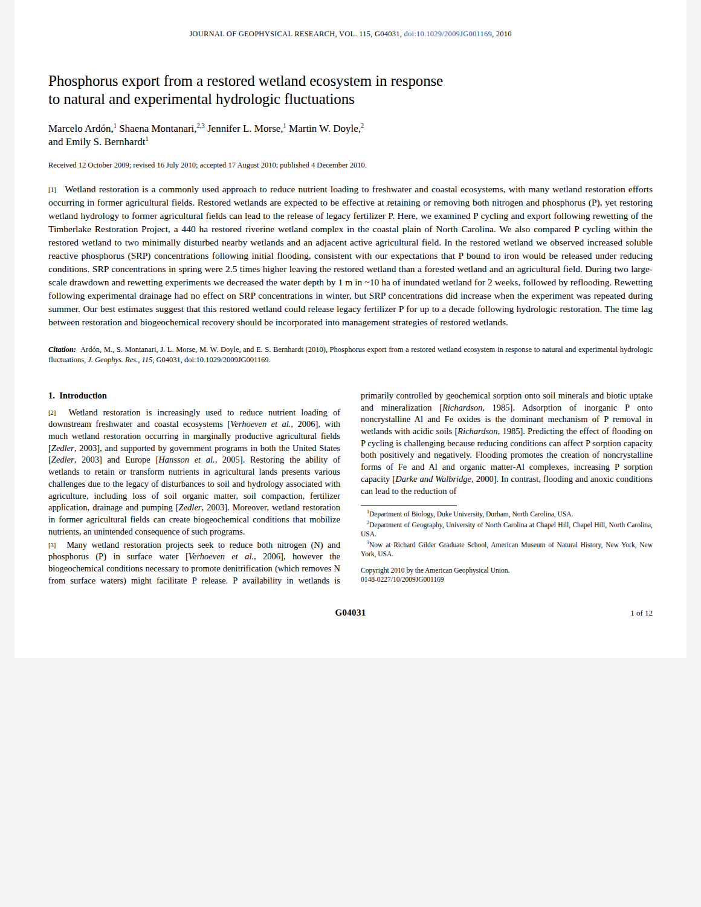JOURNAL OF GEOPHYSICAL RESEARCH, VOL. 115, G04031, doi:10.1029/2009JG001169, 2010
Phosphorus export from a restored wetland ecosystem in response
to natural and experimental hydrologic fluctuations
Marcelo Ardón,1 Shaena Montanari,2,3 Jennifer L. Morse,1 Martin W. Doyle,2
and Emily S. Bernhardt1
Received 12 October 2009; revised 16 July 2010; accepted 17 August 2010; published 4 December 2010.
[1] Wetland restoration is a commonly used approach to reduce nutrient loading to freshwater and coastal ecosystems, with many wetland restoration efforts occurring in former agricultural fields. Restored wetlands are expected to be effective at retaining or removing both nitrogen and phosphorus (P), yet restoring wetland hydrology to former agricultural fields can lead to the release of legacy fertilizer P. Here, we examined P cycling and export following rewetting of the Timberlake Restoration Project, a 440 ha restored riverine wetland complex in the coastal plain of North Carolina. We also compared P cycling within the restored wetland to two minimally disturbed nearby wetlands and an adjacent active agricultural field. In the restored wetland we observed increased soluble reactive phosphorus (SRP) concentrations following initial flooding, consistent with our expectations that P bound to iron would be released under reducing conditions. SRP concentrations in spring were 2.5 times higher leaving the restored wetland than a forested wetland and an agricultural field. During two large-scale drawdown and rewetting experiments we decreased the water depth by 1 m in ~10 ha of inundated wetland for 2 weeks, followed by reflooding. Rewetting following experimental drainage had no effect on SRP concentrations in winter, but SRP concentrations did increase when the experiment was repeated during summer. Our best estimates suggest that this restored wetland could release legacy fertilizer P for up to a decade following hydrologic restoration. The time lag between restoration and biogeochemical recovery should be incorporated into management strategies of restored wetlands.
Citation: Ardón, M., S. Montanari, J. L. Morse, M. W. Doyle, and E. S. Bernhardt (2010), Phosphorus export from a restored wetland ecosystem in response to natural and experimental hydrologic fluctuations, J. Geophys. Res., 115, G04031, doi:10.1029/2009JG001169.
1. Introduction
[2] Wetland restoration is increasingly used to reduce nutrient loading of downstream freshwater and coastal ecosystems [Verhoeven et al., 2006], with much wetland restoration occurring in marginally productive agricultural fields [Zedler, 2003], and supported by government programs in both the United States [Zedler, 2003] and Europe [Hansson et al., 2005]. Restoring the ability of wetlands to retain or transform nutrients in agricultural lands presents various challenges due to the legacy of disturbances to soil and hydrology associated with agriculture, including loss of soil organic matter, soil compaction, fertilizer application, drainage and pumping [Zedler, 2003]. Moreover, wetland restoration in former agricultural fields can create biogeochemical conditions that mobilize nutrients, an unintended consequence of such programs.
[3] Many wetland restoration projects seek to reduce both nitrogen (N) and phosphorus (P) in surface water [Verhoeven et al., 2006], however the biogeochemical conditions necessary to promote denitrification (which removes N from surface waters) might facilitate P release. P availability in wetlands is primarily controlled by geochemical sorption onto soil minerals and biotic uptake and mineralization [Richardson, 1985]. Adsorption of inorganic P onto noncrystalline Al and Fe oxides is the dominant mechanism of P removal in wetlands with acidic soils [Richardson, 1985]. Predicting the effect of flooding on P cycling is challenging because reducing conditions can affect P sorption capacity both positively and negatively. Flooding promotes the creation of noncrystalline forms of Fe and Al and organic matter-Al complexes, increasing P sorption capacity [Darke and Walbridge, 2000]. In contrast, flooding and anoxic conditions can lead to the reduction of
1Department of Biology, Duke University, Durham, North Carolina, USA.
2Department of Geography, University of North Carolina at Chapel Hill, Chapel Hill, North Carolina, USA.
3Now at Richard Gilder Graduate School, American Museum of Natural History, New York, New York, USA.
Copyright 2010 by the American Geophysical Union.
0148-0227/10/2009JG001169
G04031
1 of 12